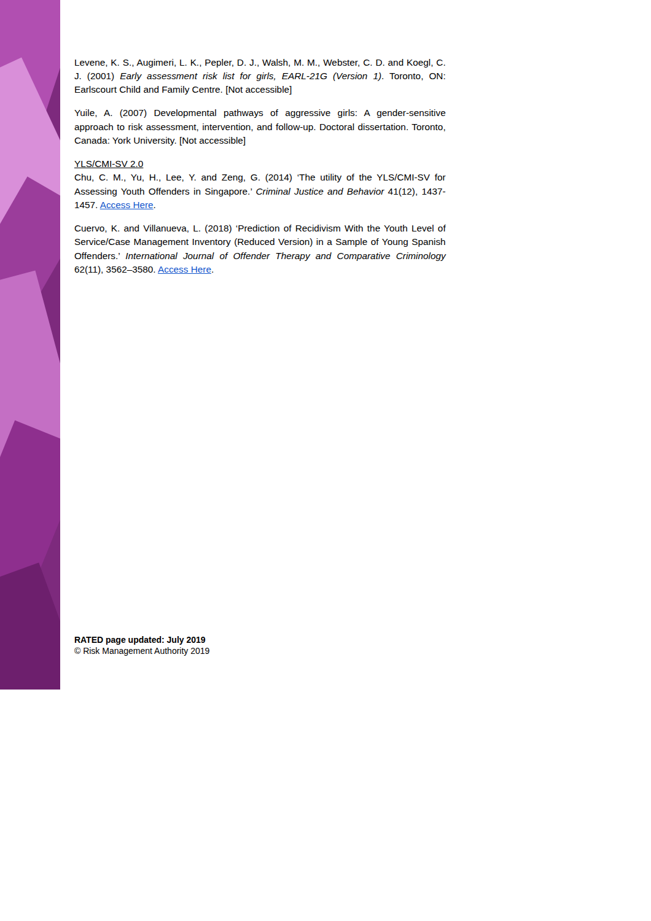Levene, K. S., Augimeri, L. K., Pepler, D. J., Walsh, M. M., Webster, C. D. and Koegl, C. J. (2001) Early assessment risk list for girls, EARL-21G (Version 1). Toronto, ON: Earlscourt Child and Family Centre. [Not accessible]
Yuile, A. (2007) Developmental pathways of aggressive girls: A gender-sensitive approach to risk assessment, intervention, and follow-up. Doctoral dissertation. Toronto, Canada: York University. [Not accessible]
YLS/CMI-SV 2.0
Chu, C. M., Yu, H., Lee, Y. and Zeng, G. (2014) ‘The utility of the YLS/CMI-SV for Assessing Youth Offenders in Singapore.’ Criminal Justice and Behavior 41(12), 1437-1457. Access Here.
Cuervo, K. and Villanueva, L. (2018) ‘Prediction of Recidivism With the Youth Level of Service/Case Management Inventory (Reduced Version) in a Sample of Young Spanish Offenders.’ International Journal of Offender Therapy and Comparative Criminology 62(11), 3562–3580. Access Here.
RATED page updated: July 2019
© Risk Management Authority 2019